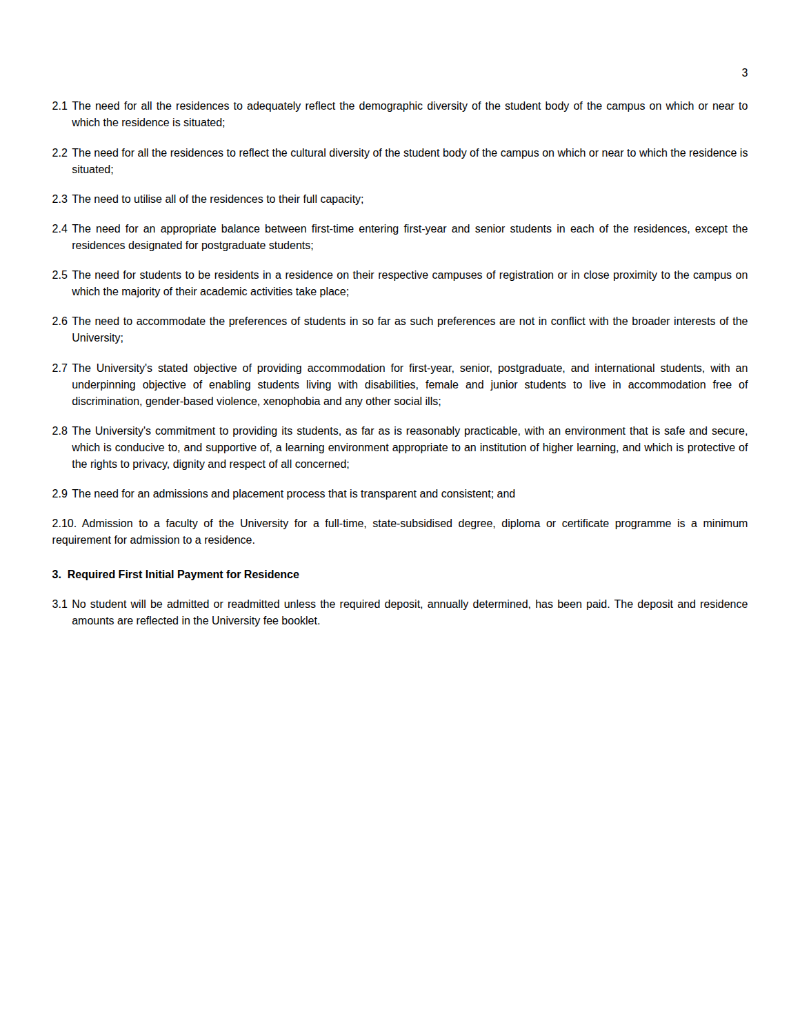3
2.1 The need for all the residences to adequately reflect the demographic diversity of the student body of the campus on which or near to which the residence is situated;
2.2 The need for all the residences to reflect the cultural diversity of the student body of the campus on which or near to which the residence is situated;
2.3 The need to utilise all of the residences to their full capacity;
2.4 The need for an appropriate balance between first-time entering first-year and senior students in each of the residences, except the residences designated for postgraduate students;
2.5 The need for students to be residents in a residence on their respective campuses of registration or in close proximity to the campus on which the majority of their academic activities take place;
2.6 The need to accommodate the preferences of students in so far as such preferences are not in conflict with the broader interests of the University;
2.7 The University's stated objective of providing accommodation for first-year, senior, postgraduate, and international students, with an underpinning objective of enabling students living with disabilities, female and junior students to live in accommodation free of discrimination, gender-based violence, xenophobia and any other social ills;
2.8 The University's commitment to providing its students, as far as is reasonably practicable, with an environment that is safe and secure, which is conducive to, and supportive of, a learning environment appropriate to an institution of higher learning, and which is protective of the rights to privacy, dignity and respect of all concerned;
2.9 The need for an admissions and placement process that is transparent and consistent; and
2.10. Admission to a faculty of the University for a full-time, state-subsidised degree, diploma or certificate programme is a minimum requirement for admission to a residence.
3. Required First Initial Payment for Residence
3.1 No student will be admitted or readmitted unless the required deposit, annually determined, has been paid. The deposit and residence amounts are reflected in the University fee booklet.